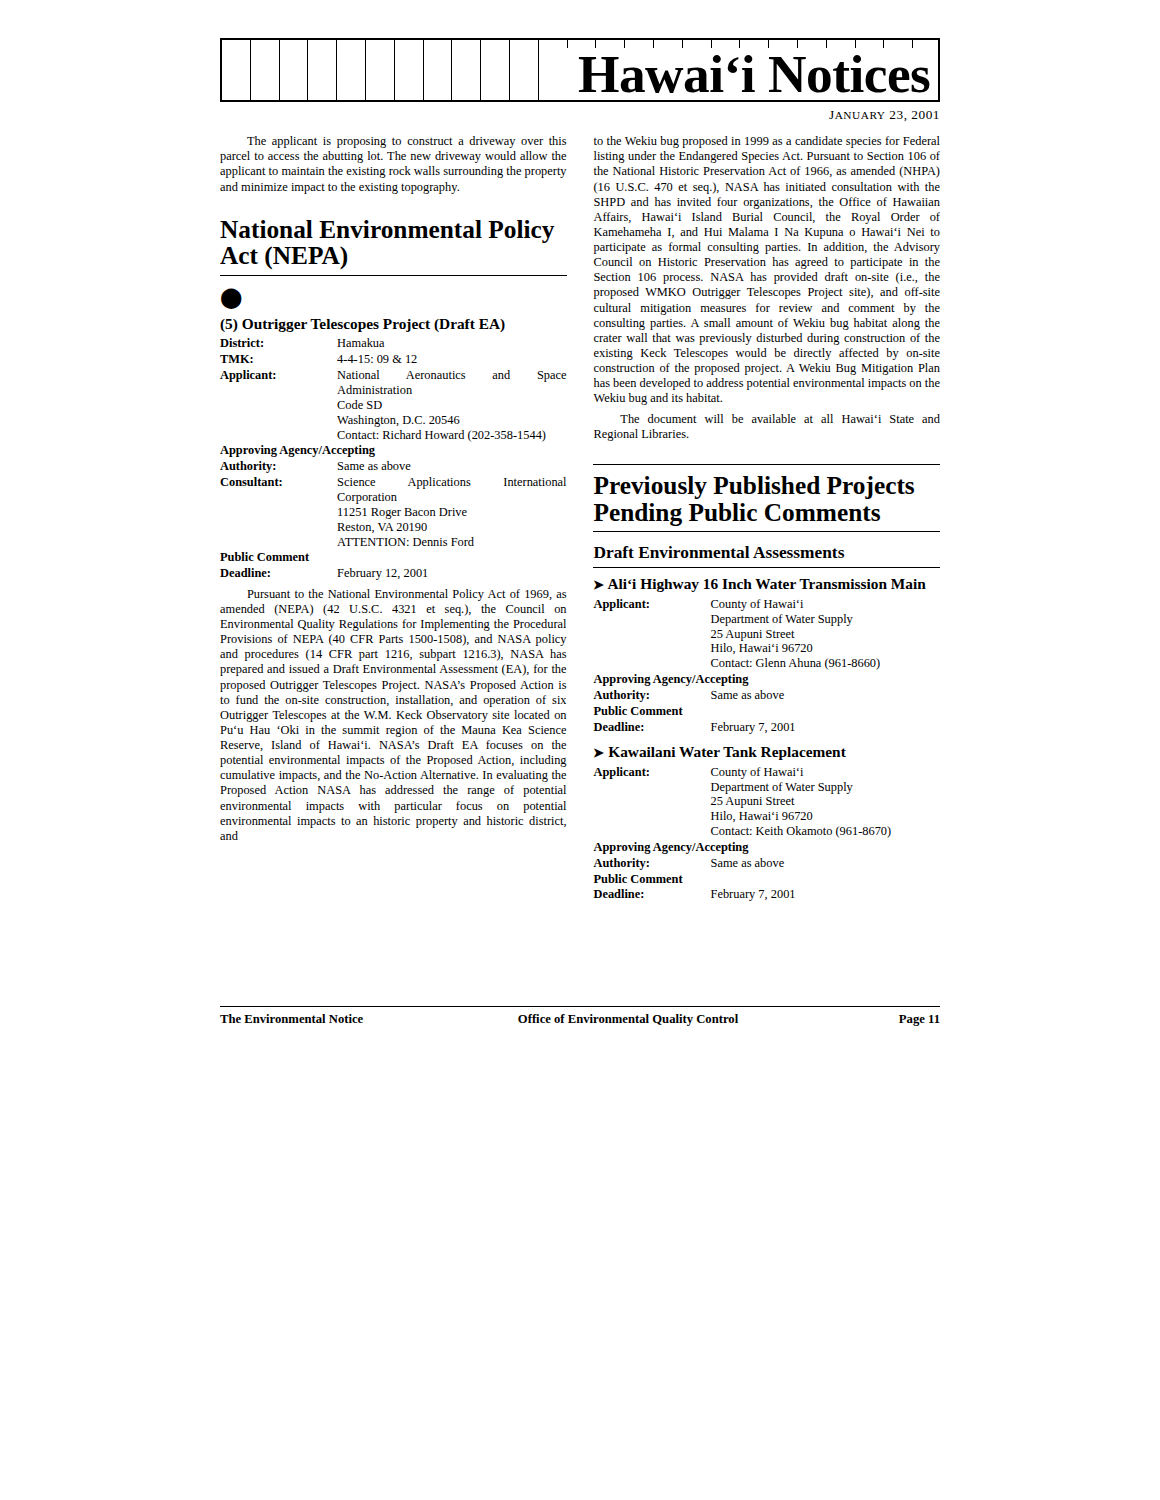Hawaiʻi Notices
JANUARY 23, 2001
The applicant is proposing to construct a driveway over this parcel to access the abutting lot. The new driveway would allow the applicant to maintain the existing rock walls surrounding the property and minimize impact to the existing topography.
National Environmental Policy Act (NEPA)
⬤
(5) Outrigger Telescopes Project (Draft EA)
| District: | Hamakua |
| TMK: | 4-4-15: 09 & 12 |
| Applicant: | National Aeronautics and Space Administration Code SD Washington, D.C. 20546 Contact: Richard Howard (202-358-1544) |
| Approving Agency/Accepting |
| Authority: | Same as above |
| Consultant: | Science Applications International Corporation 11251 Roger Bacon Drive Reston, VA 20190 ATTENTION: Dennis Ford |
| Public Comment |
| Deadline: | February 12, 2001 |
Pursuant to the National Environmental Policy Act of 1969, as amended (NEPA) (42 U.S.C. 4321 et seq.), the Council on Environmental Quality Regulations for Implementing the Procedural Provisions of NEPA (40 CFR Parts 1500-1508), and NASA policy and procedures (14 CFR part 1216, subpart 1216.3), NASA has prepared and issued a Draft Environmental Assessment (EA), for the proposed Outrigger Telescopes Project. NASA’s Proposed Action is to fund the on-site construction, installation, and operation of six Outrigger Telescopes at the W.M. Keck Observatory site located on Puʻu Hau ʻOki in the summit region of the Mauna Kea Science Reserve, Island of Hawaiʻi. NASA’s Draft EA focuses on the potential environmental impacts of the Proposed Action, including cumulative impacts, and the No-Action Alternative. In evaluating the Proposed Action NASA has addressed the range of potential environmental impacts with particular focus on potential environmental impacts to an historic property and historic district, and
to the Wekiu bug proposed in 1999 as a candidate species for Federal listing under the Endangered Species Act. Pursuant to Section 106 of the National Historic Preservation Act of 1966, as amended (NHPA) (16 U.S.C. 470 et seq.), NASA has initiated consultation with the SHPD and has invited four organizations, the Office of Hawaiian Affairs, Hawaiʻi Island Burial Council, the Royal Order of Kamehameha I, and Hui Malama I Na Kupuna o Hawaiʻi Nei to participate as formal consulting parties. In addition, the Advisory Council on Historic Preservation has agreed to participate in the Section 106 process. NASA has provided draft on-site (i.e., the proposed WMKO Outrigger Telescopes Project site), and off-site cultural mitigation measures for review and comment by the consulting parties. A small amount of Wekiu bug habitat along the crater wall that was previously disturbed during construction of the existing Keck Telescopes would be directly affected by on-site construction of the proposed project. A Wekiu Bug Mitigation Plan has been developed to address potential environmental impacts on the Wekiu bug and its habitat.
The document will be available at all Hawaiʻi State and Regional Libraries.
Previously Published Projects Pending Public Comments
Draft Environmental Assessments
➤ Aliʻi Highway 16 Inch Water Transmission Main
| Applicant: | County of Hawaiʻi Department of Water Supply 25 Aupuni Street Hilo, Hawaiʻi 96720 Contact: Glenn Ahuna (961-8660) |
| Approving Agency/Accepting |
| Authority: | Same as above |
| Public Comment |
| Deadline: | February 7, 2001 |
➤ Kawailani Water Tank Replacement
| Applicant: | County of Hawaiʻi Department of Water Supply 25 Aupuni Street Hilo, Hawaiʻi 96720 Contact: Keith Okamoto (961-8670) |
| Approving Agency/Accepting |
| Authority: | Same as above |
| Public Comment |
| Deadline: | February 7, 2001 |
The Environmental Notice
Office of Environmental Quality Control
Page 11